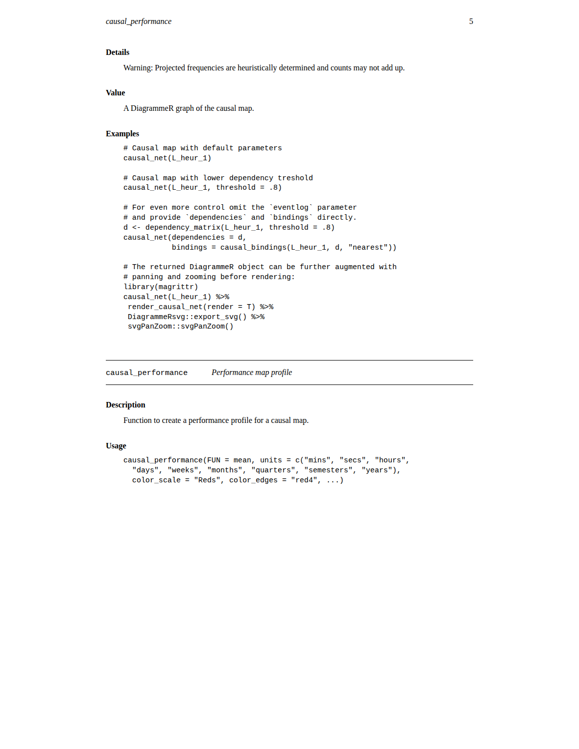causal_performance 5
Details
Warning: Projected frequencies are heuristically determined and counts may not add up.
Value
A DiagrammeR graph of the causal map.
Examples
# Causal map with default parameters
causal_net(L_heur_1)

# Causal map with lower dependency treshold
causal_net(L_heur_1, threshold = .8)

# For even more control omit the `eventlog` parameter
# and provide `dependencies` and `bindings` directly.
d <- dependency_matrix(L_heur_1, threshold = .8)
causal_net(dependencies = d,
           bindings = causal_bindings(L_heur_1, d, "nearest"))

# The returned DiagrammeR object can be further augmented with
# panning and zooming before rendering:
library(magrittr)
causal_net(L_heur_1) %>%
 render_causal_net(render = T) %>%
 DiagrammeRsvg::export_svg() %>%
 svgPanZoom::svgPanZoom()
causal_performance Performance map profile
Description
Function to create a performance profile for a causal map.
Usage
causal_performance(FUN = mean, units = c("mins", "secs", "hours",
  "days", "weeks", "months", "quarters", "semesters", "years"),
  color_scale = "Reds", color_edges = "red4", ...)